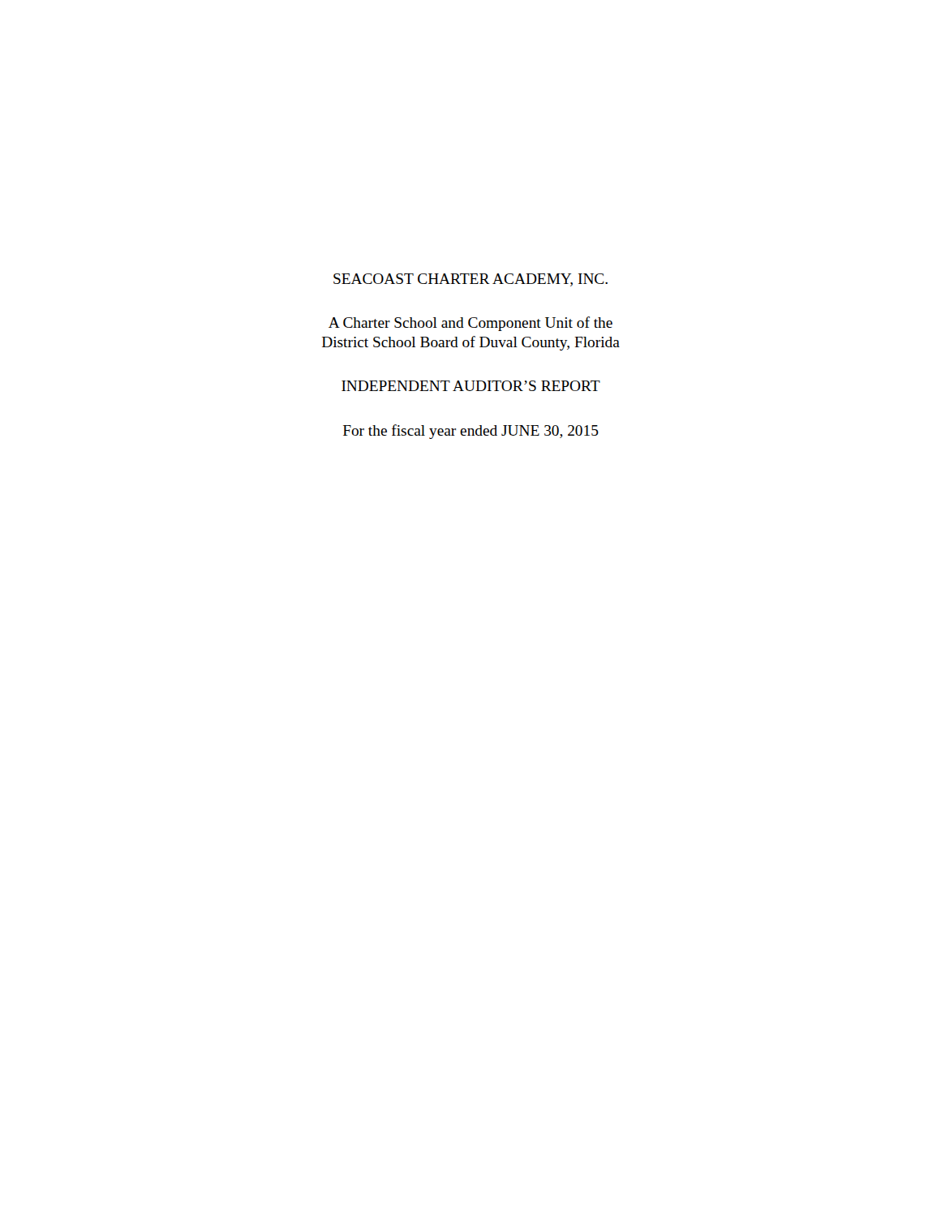SEACOAST CHARTER ACADEMY, INC.
A Charter School and Component Unit of the
District School Board of Duval County, Florida
INDEPENDENT AUDITOR’S REPORT
For the fiscal year ended JUNE 30, 2015